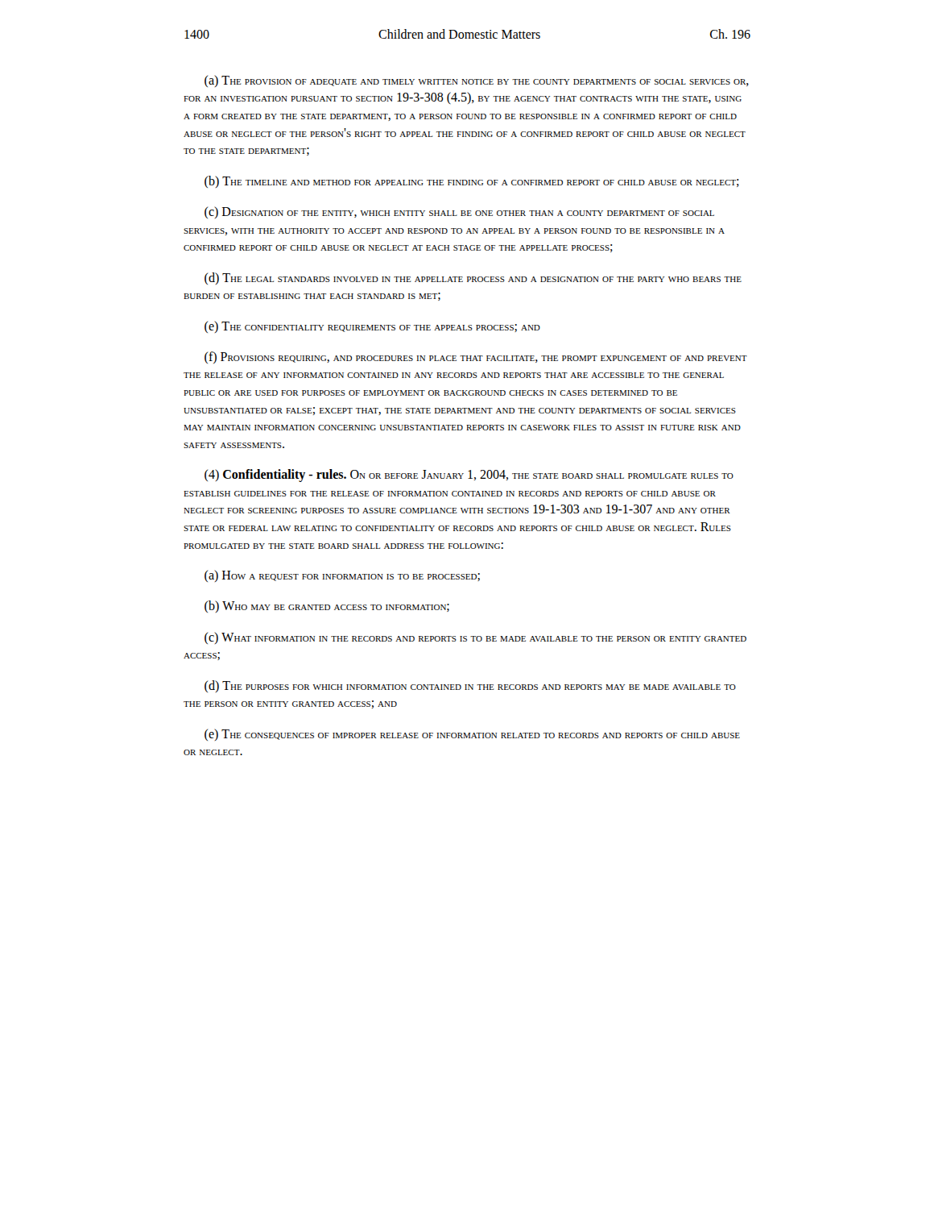1400
Children and Domestic Matters
Ch. 196
(a) The provision of adequate and timely written notice by the county departments of social services or, for an investigation pursuant to section 19-3-308 (4.5), by the agency that contracts with the state, using a form created by the state department, to a person found to be responsible in a confirmed report of child abuse or neglect of the person's right to appeal the finding of a confirmed report of child abuse or neglect to the state department;
(b) The timeline and method for appealing the finding of a confirmed report of child abuse or neglect;
(c) Designation of the entity, which entity shall be one other than a county department of social services, with the authority to accept and respond to an appeal by a person found to be responsible in a confirmed report of child abuse or neglect at each stage of the appellate process;
(d) The legal standards involved in the appellate process and a designation of the party who bears the burden of establishing that each standard is met;
(e) The confidentiality requirements of the appeals process; and
(f) Provisions requiring, and procedures in place that facilitate, the prompt expungement of and prevent the release of any information contained in any records and reports that are accessible to the general public or are used for purposes of employment or background checks in cases determined to be unsubstantiated or false; except that, the state department and the county departments of social services may maintain information concerning unsubstantiated reports in casework files to assist in future risk and safety assessments.
(4) Confidentiality - rules. On or before January 1, 2004, the state board shall promulgate rules to establish guidelines for the release of information contained in records and reports of child abuse or neglect for screening purposes to assure compliance with sections 19-1-303 and 19-1-307 and any other state or federal law relating to confidentiality of records and reports of child abuse or neglect. Rules promulgated by the state board shall address the following:
(a) How a request for information is to be processed;
(b) Who may be granted access to information;
(c) What information in the records and reports is to be made available to the person or entity granted access;
(d) The purposes for which information contained in the records and reports may be made available to the person or entity granted access; and
(e) The consequences of improper release of information related to records and reports of child abuse or neglect.